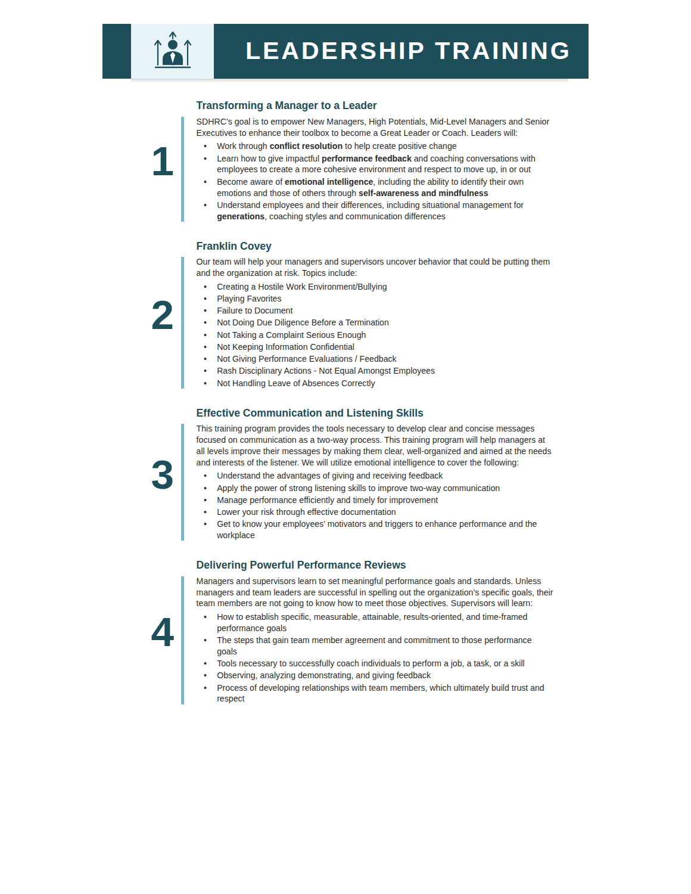LEADERSHIP TRAINING
1
Transforming a Manager to a Leader
SDHRC’s goal is to empower New Managers, High Potentials, Mid-Level Managers and Senior Executives to enhance their toolbox to become a Great Leader or Coach. Leaders will:
Work through conflict resolution to help create positive change
Learn how to give impactful performance feedback and coaching conversations with employees to create a more cohesive environment and respect to move up, in or out
Become aware of emotional intelligence, including the ability to identify their own emotions and those of others through self-awareness and mindfulness
Understand employees and their differences, including situational management for generations, coaching styles and communication differences
2
Franklin Covey
Our team will help your managers and supervisors uncover behavior that could be putting them and the organization at risk. Topics include:
Creating a Hostile Work Environment/Bullying
Playing Favorites
Failure to Document
Not Doing Due Diligence Before a Termination
Not Taking a Complaint Serious Enough
Not Keeping Information Confidential
Not Giving Performance Evaluations / Feedback
Rash Disciplinary Actions - Not Equal Amongst Employees
Not Handling Leave of Absences Correctly
3
Effective Communication and Listening Skills
This training program provides the tools necessary to develop clear and concise messages focused on communication as a two-way process. This training program will help managers at all levels improve their messages by making them clear, well-organized and aimed at the needs and interests of the listener. We will utilize emotional intelligence to cover the following:
Understand the advantages of giving and receiving feedback
Apply the power of strong listening skills to improve two-way communication
Manage performance efficiently and timely for improvement
Lower your risk through effective documentation
Get to know your employees’ motivators and triggers to enhance performance and the workplace
4
Delivering Powerful Performance Reviews
Managers and supervisors learn to set meaningful performance goals and standards. Unless managers and team leaders are successful in spelling out the organization’s specific goals, their team members are not going to know how to meet those objectives. Supervisors will learn:
How to establish specific, measurable, attainable, results-oriented, and time-framed performance goals
The steps that gain team member agreement and commitment to those performance goals
Tools necessary to successfully coach individuals to perform a job, a task, or a skill
Observing, analyzing demonstrating, and giving feedback
Process of developing relationships with team members, which ultimately build trust and respect